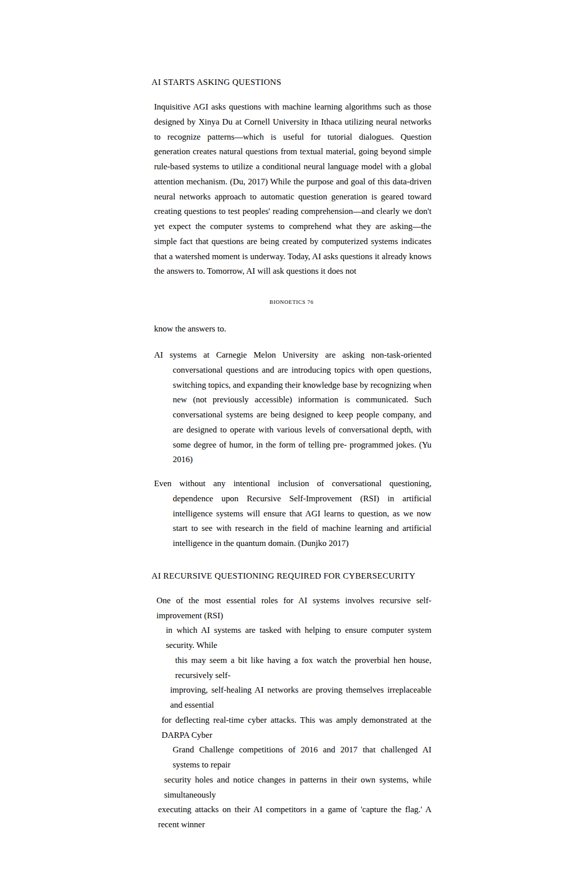AI STARTS ASKING QUESTIONS
Inquisitive AGI asks questions with machine learning algorithms such as those designed by Xinya Du at Cornell University in Ithaca utilizing neural networks to recognize patterns—which is useful for tutorial dialogues. Question generation creates natural questions from textual material, going beyond simple rule-based systems to utilize a conditional neural language model with a global attention mechanism. (Du, 2017) While the purpose and goal of this data-driven neural networks approach to automatic question generation is geared toward creating questions to test peoples' reading comprehension—and clearly we don't yet expect the computer systems to comprehend what they are asking—the simple fact that questions are being created by computerized systems indicates that a watershed moment is underway. Today, AI asks questions it already knows the answers to. Tomorrow, AI will ask questions it does not
BIONOETICS 76
know the answers to.
AI systems at Carnegie Melon University are asking non-task-oriented conversational questions and are introducing topics with open questions, switching topics, and expanding their knowledge base by recognizing when new (not previously accessible) information is communicated. Such conversational systems are being designed to keep people company, and are designed to operate with various levels of conversational depth, with some degree of humor, in the form of telling pre- programmed jokes. (Yu 2016)
Even without any intentional inclusion of conversational questioning, dependence upon Recursive Self-Improvement (RSI) in artificial intelligence systems will ensure that AGI learns to question, as we now start to see with research in the field of machine learning and artificial intelligence in the quantum domain. (Dunjko 2017)
AI RECURSIVE QUESTIONING REQUIRED FOR CYBERSECURITY
One of the most essential roles for AI systems involves recursive self-improvement (RSI) in which AI systems are tasked with helping to ensure computer system security. While this may seem a bit like having a fox watch the proverbial hen house, recursively self- improving, self-healing AI networks are proving themselves irreplaceable and essential for deflecting real-time cyber attacks. This was amply demonstrated at the DARPA Cyber Grand Challenge competitions of 2016 and 2017 that challenged AI systems to repair security holes and notice changes in patterns in their own systems, while simultaneously executing attacks on their AI competitors in a game of 'capture the flag.' A recent winner